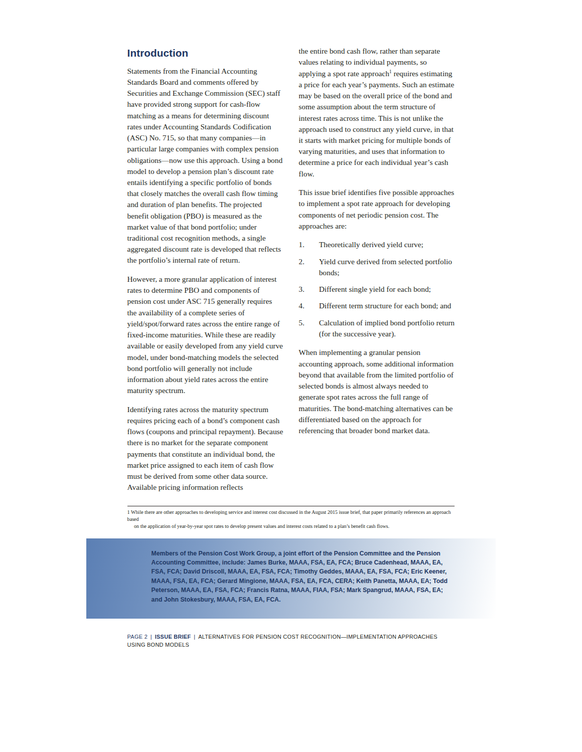Introduction
Statements from the Financial Accounting Standards Board and comments offered by Securities and Exchange Commission (SEC) staff have provided strong support for cash-flow matching as a means for determining discount rates under Accounting Standards Codification (ASC) No. 715, so that many companies—in particular large companies with complex pension obligations—now use this approach. Using a bond model to develop a pension plan’s discount rate entails identifying a specific portfolio of bonds that closely matches the overall cash flow timing and duration of plan benefits. The projected benefit obligation (PBO) is measured as the market value of that bond portfolio; under traditional cost recognition methods, a single aggregated discount rate is developed that reflects the portfolio’s internal rate of return.
However, a more granular application of interest rates to determine PBO and components of pension cost under ASC 715 generally requires the availability of a complete series of yield/spot/forward rates across the entire range of fixed-income maturities. While these are readily available or easily developed from any yield curve model, under bond-matching models the selected bond portfolio will generally not include information about yield rates across the entire maturity spectrum.
Identifying rates across the maturity spectrum requires pricing each of a bond’s component cash flows (coupons and principal repayment). Because there is no market for the separate component payments that constitute an individual bond, the market price assigned to each item of cash flow must be derived from some other data source. Available pricing information reflects
the entire bond cash flow, rather than separate values relating to individual payments, so applying a spot rate approach1 requires estimating a price for each year’s payments. Such an estimate may be based on the overall price of the bond and some assumption about the term structure of interest rates across time. This is not unlike the approach used to construct any yield curve, in that it starts with market pricing for multiple bonds of varying maturities, and uses that information to determine a price for each individual year’s cash flow.
This issue brief identifies five possible approaches to implement a spot rate approach for developing components of net periodic pension cost. The approaches are:
Theoretically derived yield curve;
Yield curve derived from selected portfolio bonds;
Different single yield for each bond;
Different term structure for each bond; and
Calculation of implied bond portfolio return (for the successive year).
When implementing a granular pension accounting approach, some additional information beyond that available from the limited portfolio of selected bonds is almost always needed to generate spot rates across the full range of maturities. The bond-matching alternatives can be differentiated based on the approach for referencing that broader bond market data.
1 While there are other approaches to developing service and interest cost discussed in the August 2015 issue brief, that paper primarily references an approach based on the application of year-by-year spot rates to develop present values and interest costs related to a plan’s benefit cash flows.
Members of the Pension Cost Work Group, a joint effort of the Pension Committee and the Pension Accounting Committee, include: James Burke, MAAA, FSA, EA, FCA; Bruce Cadenhead, MAAA, EA, FSA, FCA; David Driscoll, MAAA, EA, FSA, FCA; Timothy Geddes, MAAA, EA, FSA, FCA; Eric Keener, MAAA, FSA, EA, FCA; Gerard Mingione, MAAA, FSA, EA, FCA, CERA; Keith Panetta, MAAA, EA; Todd Peterson, MAAA, EA, FSA, FCA; Francis Ratna, MAAA, FIAA, FSA; Mark Spangrud, MAAA, FSA, EA; and John Stokesbury, MAAA, FSA, EA, FCA.
PAGE 2|ISSUE BRIEF|ALTERNATIVES FOR PENSION COST RECOGNITION—IMPLEMENTATION APPROACHES USING BOND MODELS